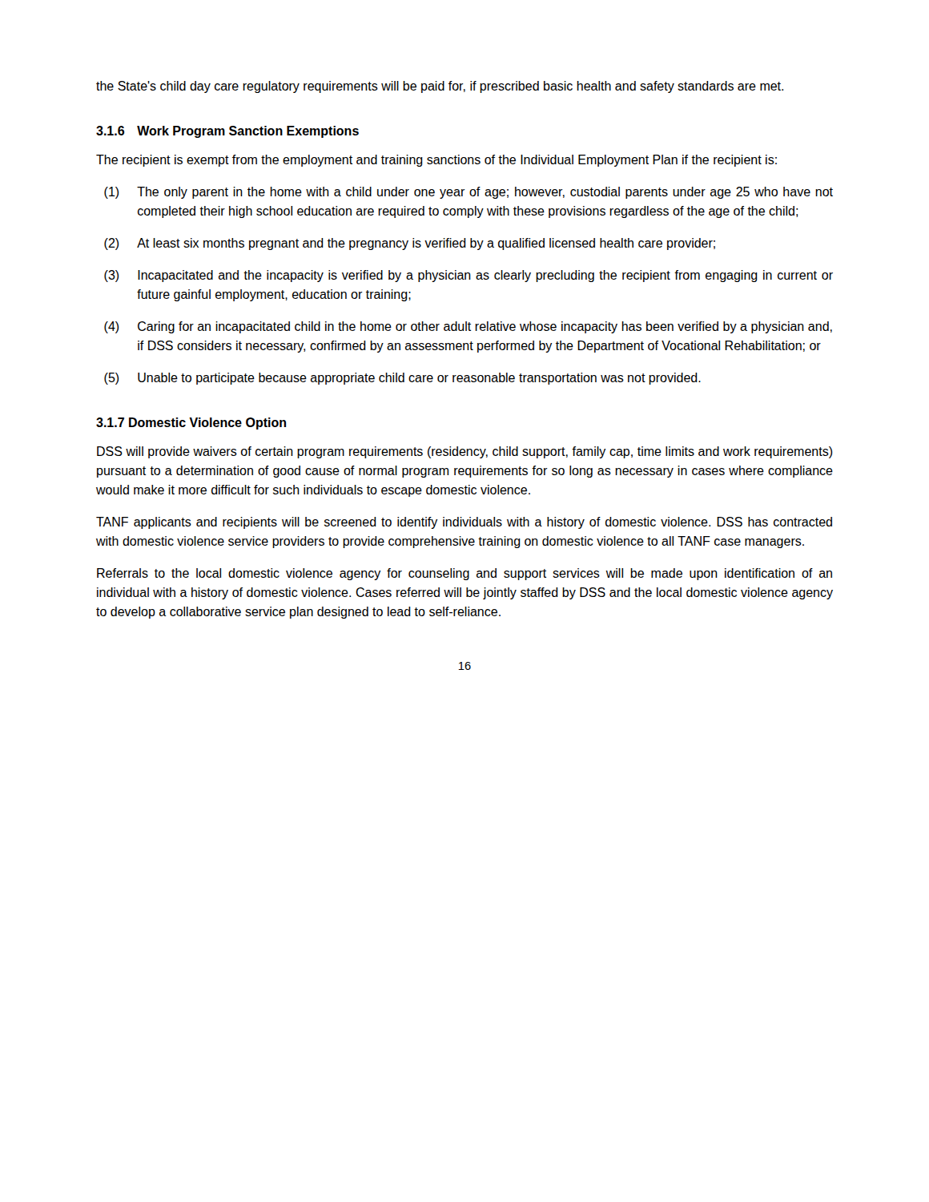the State's child day care regulatory requirements will be paid for, if prescribed basic health and safety standards are met.
3.1.6 Work Program Sanction Exemptions
The recipient is exempt from the employment and training sanctions of the Individual Employment Plan if the recipient is:
(1) The only parent in the home with a child under one year of age; however, custodial parents under age 25 who have not completed their high school education are required to comply with these provisions regardless of the age of the child;
(2) At least six months pregnant and the pregnancy is verified by a qualified licensed health care provider;
(3) Incapacitated and the incapacity is verified by a physician as clearly precluding the recipient from engaging in current or future gainful employment, education or training;
(4) Caring for an incapacitated child in the home or other adult relative whose incapacity has been verified by a physician and, if DSS considers it necessary, confirmed by an assessment performed by the Department of Vocational Rehabilitation; or
(5) Unable to participate because appropriate child care or reasonable transportation was not provided.
3.1.7 Domestic Violence Option
DSS will provide waivers of certain program requirements (residency, child support, family cap, time limits and work requirements) pursuant to a determination of good cause of normal program requirements for so long as necessary in cases where compliance would make it more difficult for such individuals to escape domestic violence.
TANF applicants and recipients will be screened to identify individuals with a history of domestic violence. DSS has contracted with domestic violence service providers to provide comprehensive training on domestic violence to all TANF case managers.
Referrals to the local domestic violence agency for counseling and support services will be made upon identification of an individual with a history of domestic violence. Cases referred will be jointly staffed by DSS and the local domestic violence agency to develop a collaborative service plan designed to lead to self-reliance.
16